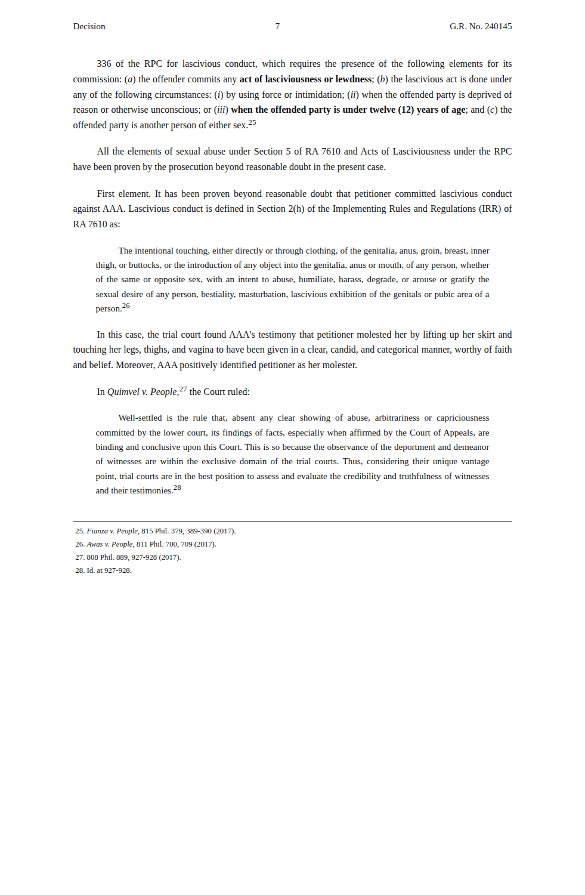Decision 7 G.R. No. 240145
336 of the RPC for lascivious conduct, which requires the presence of the following elements for its commission: (a) the offender commits any act of lasciviousness or lewdness; (b) the lascivious act is done under any of the following circumstances: (i) by using force or intimidation; (ii) when the offended party is deprived of reason or otherwise unconscious; or (iii) when the offended party is under twelve (12) years of age; and (c) the offended party is another person of either sex.25
All the elements of sexual abuse under Section 5 of RA 7610 and Acts of Lasciviousness under the RPC have been proven by the prosecution beyond reasonable doubt in the present case.
First element. It has been proven beyond reasonable doubt that petitioner committed lascivious conduct against AAA. Lascivious conduct is defined in Section 2(h) of the Implementing Rules and Regulations (IRR) of RA 7610 as:
The intentional touching, either directly or through clothing, of the genitalia, anus, groin, breast, inner thigh, or buttocks, or the introduction of any object into the genitalia, anus or mouth, of any person, whether of the same or opposite sex, with an intent to abuse, humiliate, harass, degrade, or arouse or gratify the sexual desire of any person, bestiality, masturbation, lascivious exhibition of the genitals or pubic area of a person.26
In this case, the trial court found AAA's testimony that petitioner molested her by lifting up her skirt and touching her legs, thighs, and vagina to have been given in a clear, candid, and categorical manner, worthy of faith and belief. Moreover, AAA positively identified petitioner as her molester.
In Quimvel v. People,27 the Court ruled:
Well-settled is the rule that, absent any clear showing of abuse, arbitrariness or capriciousness committed by the lower court, its findings of facts, especially when affirmed by the Court of Appeals, are binding and conclusive upon this Court. This is so because the observance of the deportment and demeanor of witnesses are within the exclusive domain of the trial courts. Thus, considering their unique vantage point, trial courts are in the best position to assess and evaluate the credibility and truthfulness of witnesses and their testimonies.28
Fianza v. People, 815 Phil. 379, 389-390 (2017).
Awas v. People, 811 Phil. 700, 709 (2017).
808 Phil. 889, 927-928 (2017).
Id. at 927-928.